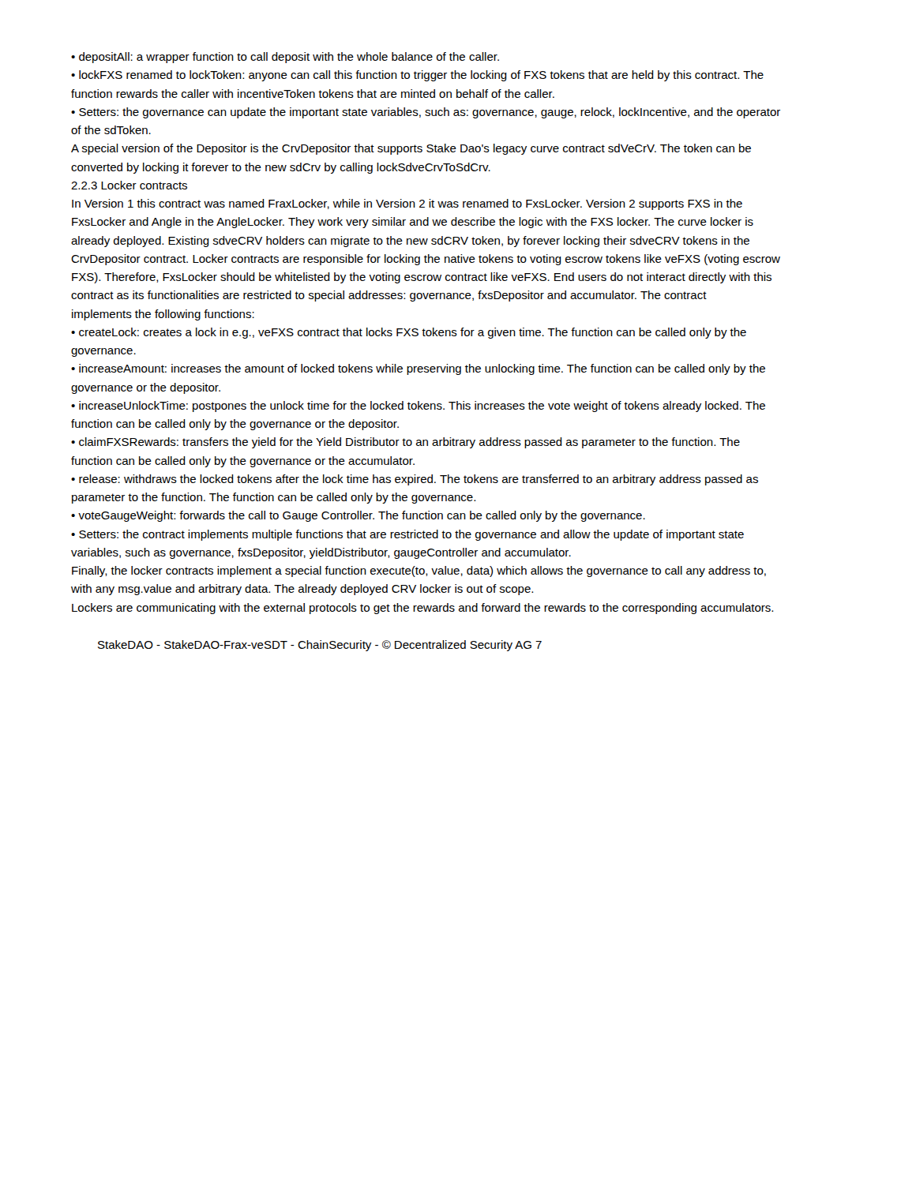• depositAll: a wrapper function to call deposit with the whole balance of the caller.
• lockFXS renamed to lockToken: anyone can call this function to trigger the locking of FXS tokens that are held by this contract. The function rewards the caller with incentiveToken tokens that are minted on behalf of the caller.
• Setters: the governance can update the important state variables, such as: governance, gauge, relock, lockIncentive, and the operator of the sdToken.
A special version of the Depositor is the CrvDepositor that supports Stake Dao's legacy curve contract sdVeCrV. The token can be converted by locking it forever to the new sdCrv by calling lockSdveCrvToSdCrv.
2.2.3 Locker contracts
In Version 1 this contract was named FraxLocker, while in Version 2 it was renamed to FxsLocker. Version 2 supports FXS in the FxsLocker and Angle in the AngleLocker. They work very similar and we describe the logic with the FXS locker. The curve locker is already deployed. Existing sdveCRV holders can migrate to the new sdCRV token, by forever locking their sdveCRV tokens in the CrvDepositor contract. Locker contracts are responsible for locking the native tokens to voting escrow tokens like veFXS (voting escrow FXS). Therefore, FxsLocker should be whitelisted by the voting escrow contract like veFXS. End users do not interact directly with this contract as its functionalities are restricted to special addresses: governance, fxsDepositor and accumulator. The contract
implements the following functions:
• createLock: creates a lock in e.g., veFXS contract that locks FXS tokens for a given time. The function can be called only by the governance.
• increaseAmount: increases the amount of locked tokens while preserving the unlocking time. The function can be called only by the governance or the depositor.
• increaseUnlockTime: postpones the unlock time for the locked tokens. This increases the vote weight of tokens already locked. The function can be called only by the governance or the depositor.
• claimFXSRewards: transfers the yield for the Yield Distributor to an arbitrary address passed as parameter to the function. The function can be called only by the governance or the accumulator.
• release: withdraws the locked tokens after the lock time has expired. The tokens are transferred to an arbitrary address passed as parameter to the function. The function can be called only by the governance.
• voteGaugeWeight: forwards the call to Gauge Controller. The function can be called only by the governance.
• Setters: the contract implements multiple functions that are restricted to the governance and allow the update of important state variables, such as governance, fxsDepositor, yieldDistributor, gaugeController and accumulator.
Finally, the locker contracts implement a special function execute(to, value, data) which allows the governance to call any address to, with any msg.value and arbitrary data. The already deployed CRV locker is out of scope.
Lockers are communicating with the external protocols to get the rewards and forward the rewards to the corresponding accumulators.
StakeDAO - StakeDAO-Frax-veSDT - ChainSecurity - © Decentralized Security AG 7